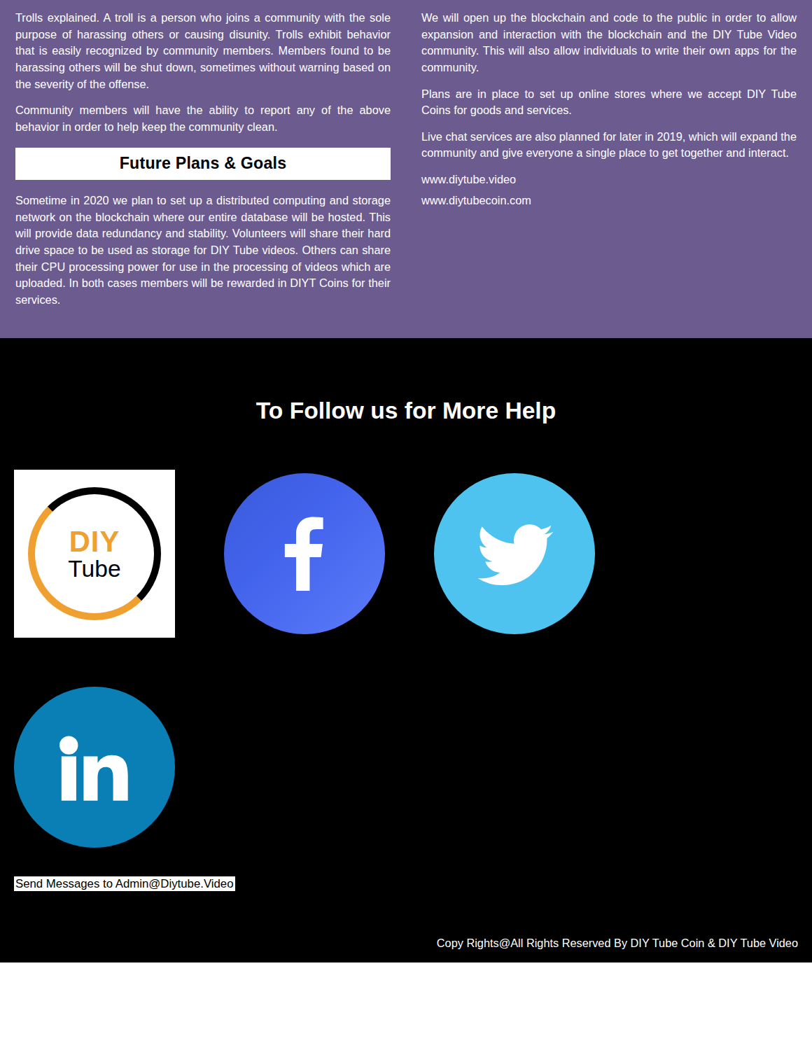Trolls explained. A troll is a person who joins a community with the sole purpose of harassing others or causing disunity. Trolls exhibit behavior that is easily recognized by community members. Members found to be harassing others will be shut down, sometimes without warning based on the severity of the offense.
Community members will have the ability to report any of the above behavior in order to help keep the community clean.
Future Plans & Goals
Sometime in 2020 we plan to set up a distributed computing and storage network on the blockchain where our entire database will be hosted. This will provide data redundancy and stability. Volunteers will share their hard drive space to be used as storage for DIY Tube videos. Others can share their CPU processing power for use in the processing of videos which are uploaded. In both cases members will be rewarded in DIYT Coins for their services.
We will open up the blockchain and code to the public in order to allow expansion and interaction with the blockchain and the DIY Tube Video community. This will also allow individuals to write their own apps for the community.
Plans are in place to set up online stores where we accept DIY Tube Coins for goods and services.
Live chat services are also planned for later in 2019, which will expand the community and give everyone a single place to get together and interact.
www.diytube.video
www.diytubecoin.com
To Follow us for More Help
DIY
Tube
Send Messages to Admin@Diytube.Video
Copy Rights@All Rights Reserved By DIY Tube Coin & DIY Tube Video